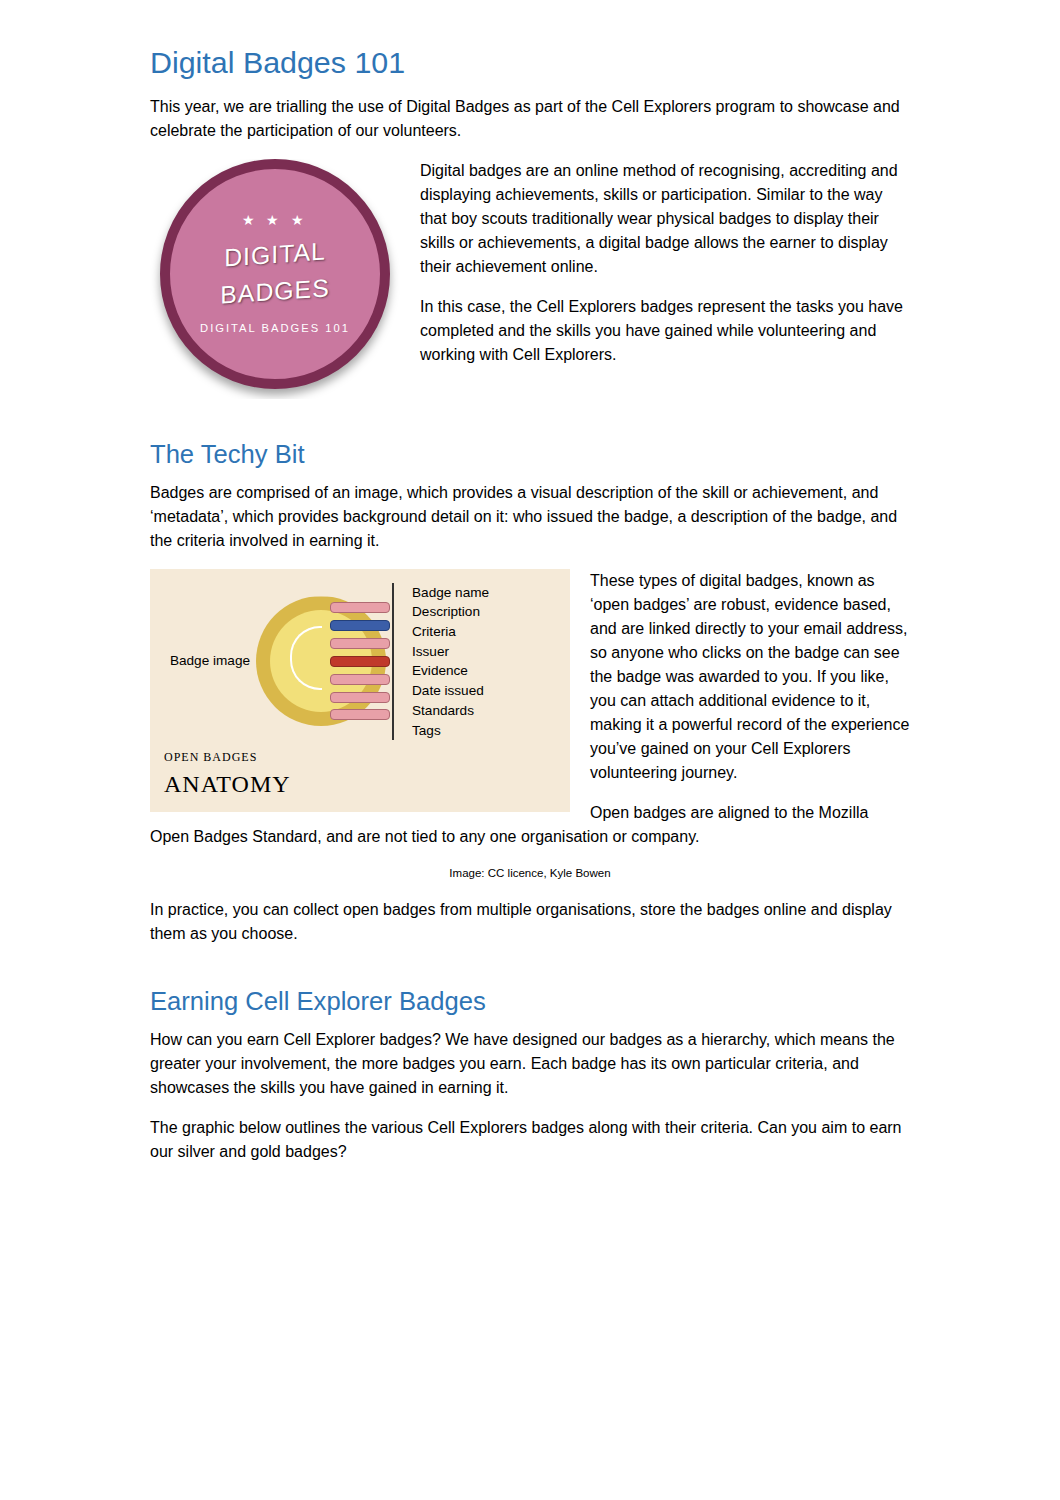Digital Badges 101
This year, we are trialling the use of Digital Badges as part of the Cell Explorers program to showcase and celebrate the participation of our volunteers.
★ ★ ★
DIGITAL BADGES
Digital Badges 101
Digital badges are an online method of recognising, accrediting and displaying achievements, skills or participation. Similar to the way that boy scouts traditionally wear physical badges to display their skills or achievements, a digital badge allows the earner to display their achievement online.
In this case, the Cell Explorers badges represent the tasks you have completed and the skills you have gained while volunteering and working with Cell Explorers.
The Techy Bit
Badges are comprised of an image, which provides a visual description of the skill or achievement, and ‘metadata’, which provides background detail on it: who issued the badge, a description of the badge, and the criteria involved in earning it.
Badge image
Badge name
Description
Criteria
Issuer
Evidence
Date issued
Standards
Tags
OPEN BADGES ANATOMY
These types of digital badges, known as ‘open badges’ are robust, evidence based, and are linked directly to your email address, so anyone who clicks on the badge can see the badge was awarded to you. If you like, you can attach additional evidence to it, making it a powerful record of the experience you’ve gained on your Cell Explorers volunteering journey.
Open badges are aligned to the Mozilla Open Badges Standard, and are not tied to any one organisation or company.
Image: CC licence, Kyle Bowen
In practice, you can collect open badges from multiple organisations, store the badges online and display them as you choose.
Earning Cell Explorer Badges
How can you earn Cell Explorer badges? We have designed our badges as a hierarchy, which means the greater your involvement, the more badges you earn. Each badge has its own particular criteria, and showcases the skills you have gained in earning it.
The graphic below outlines the various Cell Explorers badges along with their criteria. Can you aim to earn our silver and gold badges?